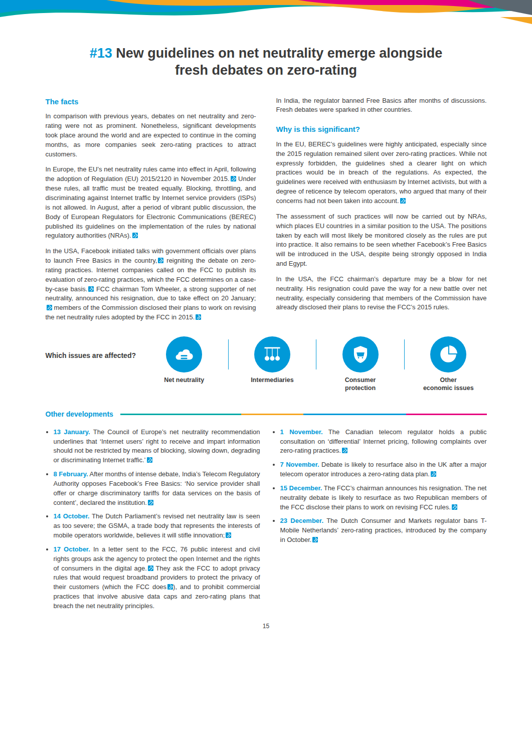#13 New guidelines on net neutrality emerge alongside
fresh debates on zero-rating
The facts
In comparison with previous years, debates on net neutrality and zero-rating were not as prominent. Nonetheless, significant developments took place around the world and are expected to continue in the coming months, as more companies seek zero-rating practices to attract customers.
In Europe, the EU’s net neutrality rules came into effect in April, following the adoption of Regulation (EU) 2015/2120 in November 2015. Under these rules, all traffic must be treated equally. Blocking, throttling, and discriminating against Internet traffic by Internet service providers (ISPs) is not allowed. In August, after a period of vibrant public discussion, the Body of European Regulators for Electronic Communications (BEREC) published its guidelines on the implementation of the rules by national regulatory authorities (NRAs).
In the USA, Facebook initiated talks with government officials over plans to launch Free Basics in the country, reigniting the debate on zero-rating practices. Internet companies called on the FCC to publish its evaluation of zero-rating practices, which the FCC determines on a case-by-case basis. FCC chairman Tom Wheeler, a strong supporter of net neutrality, announced his resignation, due to take effect on 20 January; members of the Commission disclosed their plans to work on revising the net neutrality rules adopted by the FCC in 2015.
In India, the regulator banned Free Basics after months of discussions. Fresh debates were sparked in other countries.
Why is this significant?
In the EU, BEREC’s guidelines were highly anticipated, especially since the 2015 regulation remained silent over zero-rating practices. While not expressly forbidden, the guidelines shed a clearer light on which practices would be in breach of the regulations. As expected, the guidelines were received with enthusiasm by Internet activists, but with a degree of reticence by telecom operators, who argued that many of their concerns had not been taken into account.
The assessment of such practices will now be carried out by NRAs, which places EU countries in a similar position to the USA. The positions taken by each will most likely be monitored closely as the rules are put into practice. It also remains to be seen whether Facebook’s Free Basics will be introduced in the USA, despite being strongly opposed in India and Egypt.
In the USA, the FCC chairman’s departure may be a blow for net neutrality. His resignation could pave the way for a new battle over net neutrality, especially considering that members of the Commission have already disclosed their plans to revise the FCC’s 2015 rules.
Which issues are affected?
Net neutrality
Intermediaries
Consumer
protection
Other
economic issues
Other developments
13 January. The Council of Europe’s net neutrality recommendation underlines that ‘Internet users’ right to receive and impart information should not be restricted by means of blocking, slowing down, degrading or discriminating Internet traffic.’
8 February. After months of intense debate, India’s Telecom Regulatory Authority opposes Facebook’s Free Basics: ‘No service provider shall offer or charge discriminatory tariffs for data services on the basis of content’, declared the institution.
14 October. The Dutch Parliament’s revised net neutrality law is seen as too severe; the GSMA, a trade body that represents the interests of mobile operators worldwide, believes it will stifle innovation;
17 October. In a letter sent to the FCC, 76 public interest and civil rights groups ask the agency to protect the open Internet and the rights of consumers in the digital age. They ask the FCC to adopt privacy rules that would request broadband providers to protect the privacy of their customers (which the FCC does ), and to prohibit commercial practices that involve abusive data caps and zero-rating plans that breach the net neutrality principles.
1 November. The Canadian telecom regulator holds a public consultation on ‘differential’ Internet pricing, following complaints over zero-rating practices.
7 November. Debate is likely to resurface also in the UK after a major telecom operator introduces a zero-rating data plan.
15 December. The FCC’s chairman announces his resignation. The net neutrality debate is likely to resurface as two Republican members of the FCC disclose their plans to work on revising FCC rules.
23 December. The Dutch Consumer and Markets regulator bans T-Mobile Netherlands’ zero-rating practices, introduced by the company in October.
15